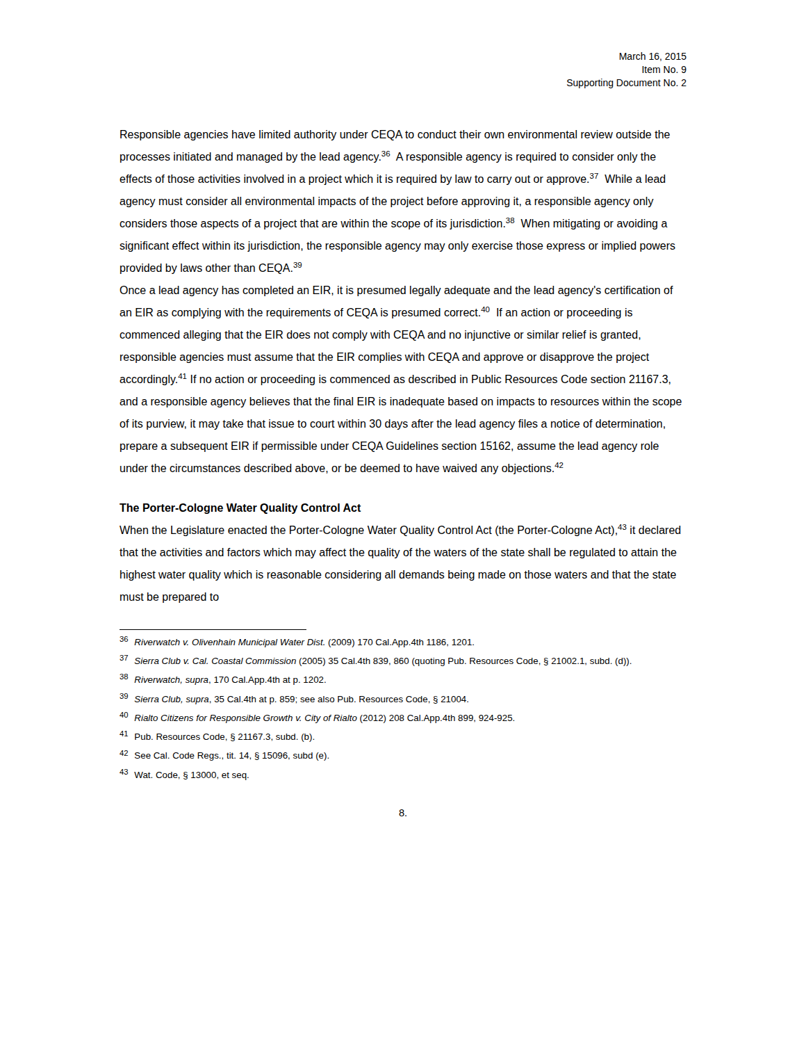March 16, 2015
Item No. 9
Supporting Document No. 2
Responsible agencies have limited authority under CEQA to conduct their own environmental review outside the processes initiated and managed by the lead agency.36 A responsible agency is required to consider only the effects of those activities involved in a project which it is required by law to carry out or approve.37 While a lead agency must consider all environmental impacts of the project before approving it, a responsible agency only considers those aspects of a project that are within the scope of its jurisdiction.38 When mitigating or avoiding a significant effect within its jurisdiction, the responsible agency may only exercise those express or implied powers provided by laws other than CEQA.39
Once a lead agency has completed an EIR, it is presumed legally adequate and the lead agency's certification of an EIR as complying with the requirements of CEQA is presumed correct.40 If an action or proceeding is commenced alleging that the EIR does not comply with CEQA and no injunctive or similar relief is granted, responsible agencies must assume that the EIR complies with CEQA and approve or disapprove the project accordingly.41 If no action or proceeding is commenced as described in Public Resources Code section 21167.3, and a responsible agency believes that the final EIR is inadequate based on impacts to resources within the scope of its purview, it may take that issue to court within 30 days after the lead agency files a notice of determination, prepare a subsequent EIR if permissible under CEQA Guidelines section 15162, assume the lead agency role under the circumstances described above, or be deemed to have waived any objections.42
The Porter-Cologne Water Quality Control Act
When the Legislature enacted the Porter-Cologne Water Quality Control Act (the Porter-Cologne Act),43 it declared that the activities and factors which may affect the quality of the waters of the state shall be regulated to attain the highest water quality which is reasonable considering all demands being made on those waters and that the state must be prepared to
36 Riverwatch v. Olivenhain Municipal Water Dist. (2009) 170 Cal.App.4th 1186, 1201.
37 Sierra Club v. Cal. Coastal Commission (2005) 35 Cal.4th 839, 860 (quoting Pub. Resources Code, § 21002.1, subd. (d)).
38 Riverwatch, supra, 170 Cal.App.4th at p. 1202.
39 Sierra Club, supra, 35 Cal.4th at p. 859; see also Pub. Resources Code, § 21004.
40 Rialto Citizens for Responsible Growth v. City of Rialto (2012) 208 Cal.App.4th 899, 924-925.
41 Pub. Resources Code, § 21167.3, subd. (b).
42 See Cal. Code Regs., tit. 14, § 15096, subd (e).
43 Wat. Code, § 13000, et seq.
8.